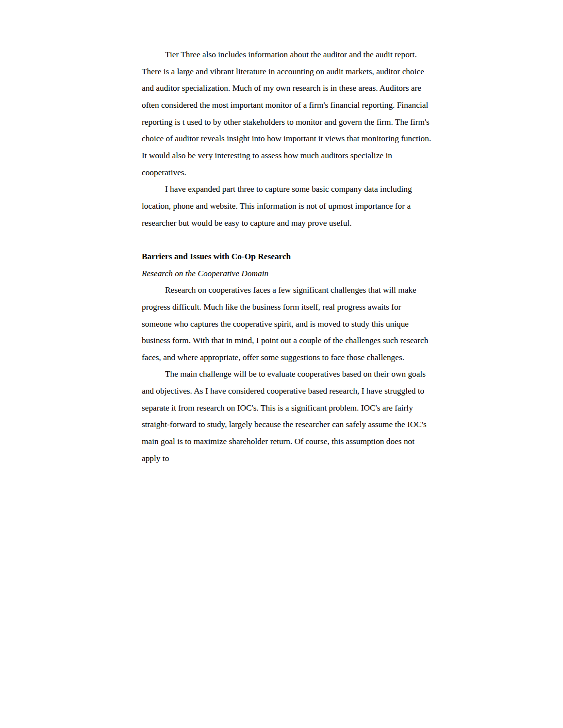Tier Three also includes information about the auditor and the audit report. There is a large and vibrant literature in accounting on audit markets, auditor choice and auditor specialization. Much of my own research is in these areas. Auditors are often considered the most important monitor of a firm's financial reporting. Financial reporting is t used to by other stakeholders to monitor and govern the firm. The firm's choice of auditor reveals insight into how important it views that monitoring function. It would also be very interesting to assess how much auditors specialize in cooperatives.
I have expanded part three to capture some basic company data including location, phone and website. This information is not of upmost importance for a researcher but would be easy to capture and may prove useful.
Barriers and Issues with Co-Op Research
Research on the Cooperative Domain
Research on cooperatives faces a few significant challenges that will make progress difficult. Much like the business form itself, real progress awaits for someone who captures the cooperative spirit, and is moved to study this unique business form. With that in mind, I point out a couple of the challenges such research faces, and where appropriate, offer some suggestions to face those challenges.
The main challenge will be to evaluate cooperatives based on their own goals and objectives. As I have considered cooperative based research, I have struggled to separate it from research on IOC's. This is a significant problem. IOC's are fairly straight-forward to study, largely because the researcher can safely assume the IOC's main goal is to maximize shareholder return. Of course, this assumption does not apply to